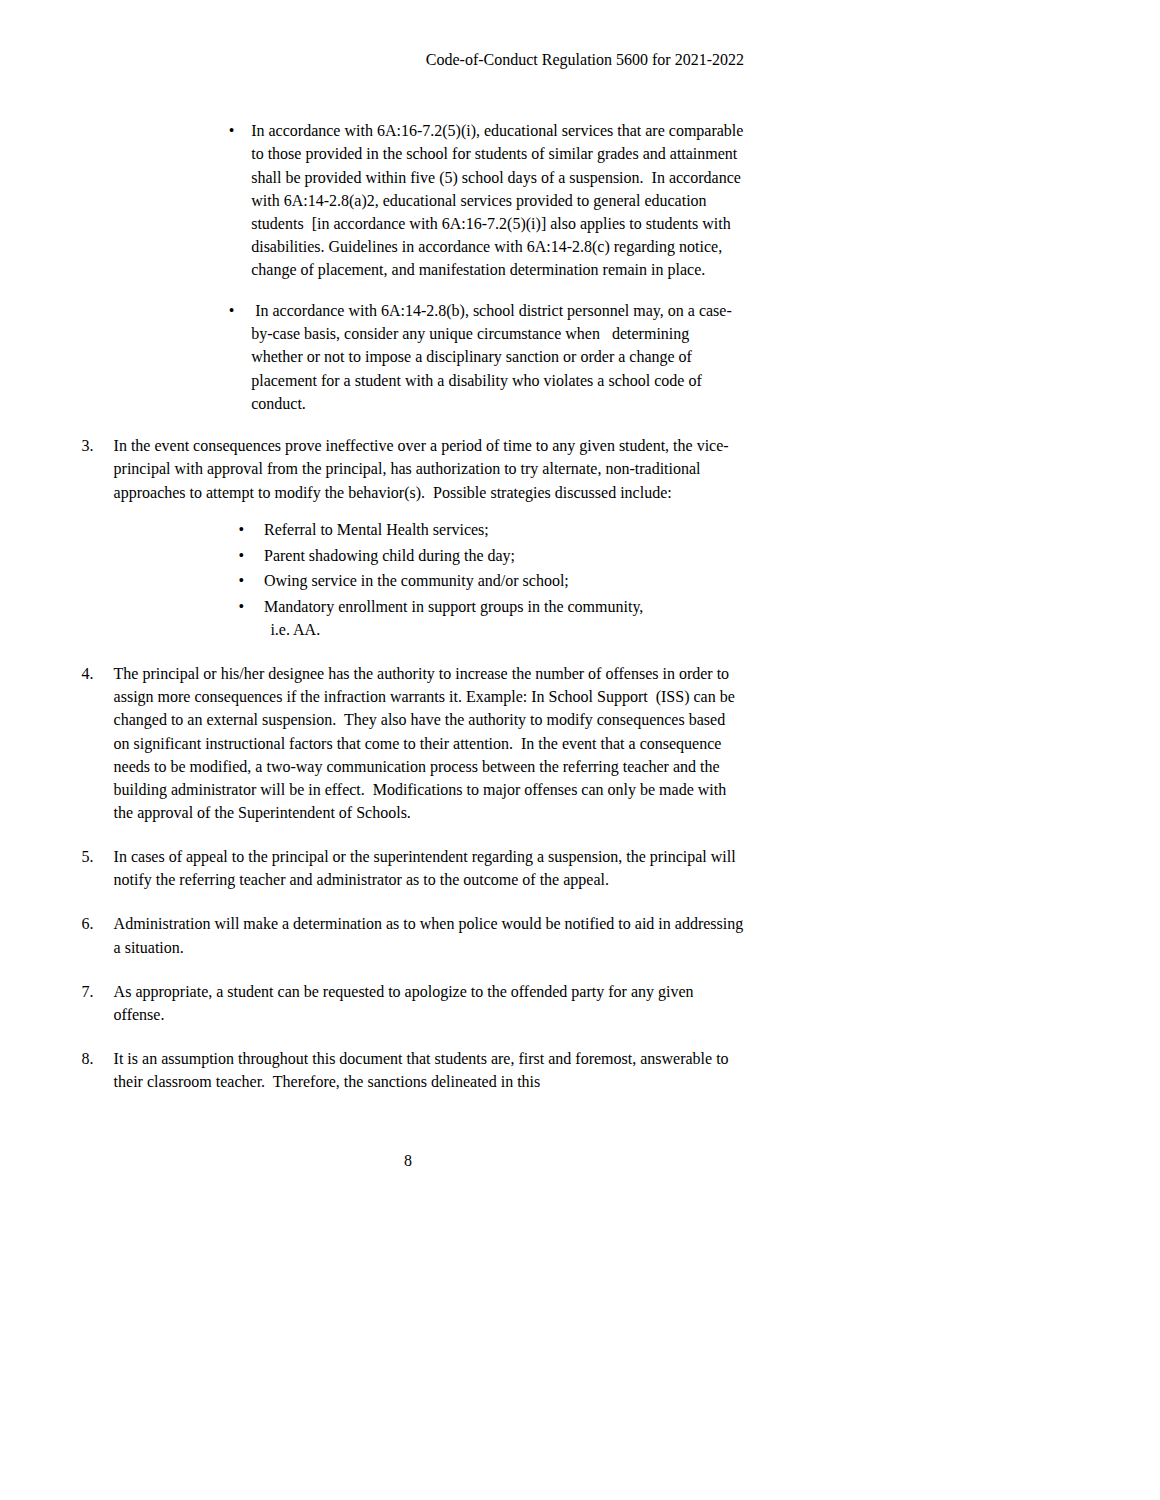Code-of-Conduct Regulation 5600 for 2021-2022
In accordance with 6A:16-7.2(5)(i), educational services that are comparable to those provided in the school for students of similar grades and attainment shall be provided within five (5) school days of a suspension. In accordance with 6A:14-2.8(a)2, educational services provided to general education students [in accordance with 6A:16-7.2(5)(i)] also applies to students with disabilities. Guidelines in accordance with 6A:14-2.8(c) regarding notice, change of placement, and manifestation determination remain in place.
In accordance with 6A:14-2.8(b), school district personnel may, on a case-by-case basis, consider any unique circumstance when determining whether or not to impose a disciplinary sanction or order a change of placement for a student with a disability who violates a school code of conduct.
3. In the event consequences prove ineffective over a period of time to any given student, the vice-principal with approval from the principal, has authorization to try alternate, non-traditional approaches to attempt to modify the behavior(s). Possible strategies discussed include:
Referral to Mental Health services;
Parent shadowing child during the day;
Owing service in the community and/or school;
Mandatory enrollment in support groups in the community,i.e. AA.
4. The principal or his/her designee has the authority to increase the number of offenses in order to assign more consequences if the infraction warrants it. Example: In School Support (ISS) can be changed to an external suspension. They also have the authority to modify consequences based on significant instructional factors that come to their attention. In the event that a consequence needs to be modified, a two-way communication process between the referring teacher and the building administrator will be in effect. Modifications to major offenses can only be made with the approval of the Superintendent of Schools.
5. In cases of appeal to the principal or the superintendent regarding a suspension, the principal will notify the referring teacher and administrator as to the outcome of the appeal.
6. Administration will make a determination as to when police would be notified to aid in addressing a situation.
7. As appropriate, a student can be requested to apologize to the offended party for any given offense.
8. It is an assumption throughout this document that students are, first and foremost, answerable to their classroom teacher. Therefore, the sanctions delineated in this
8